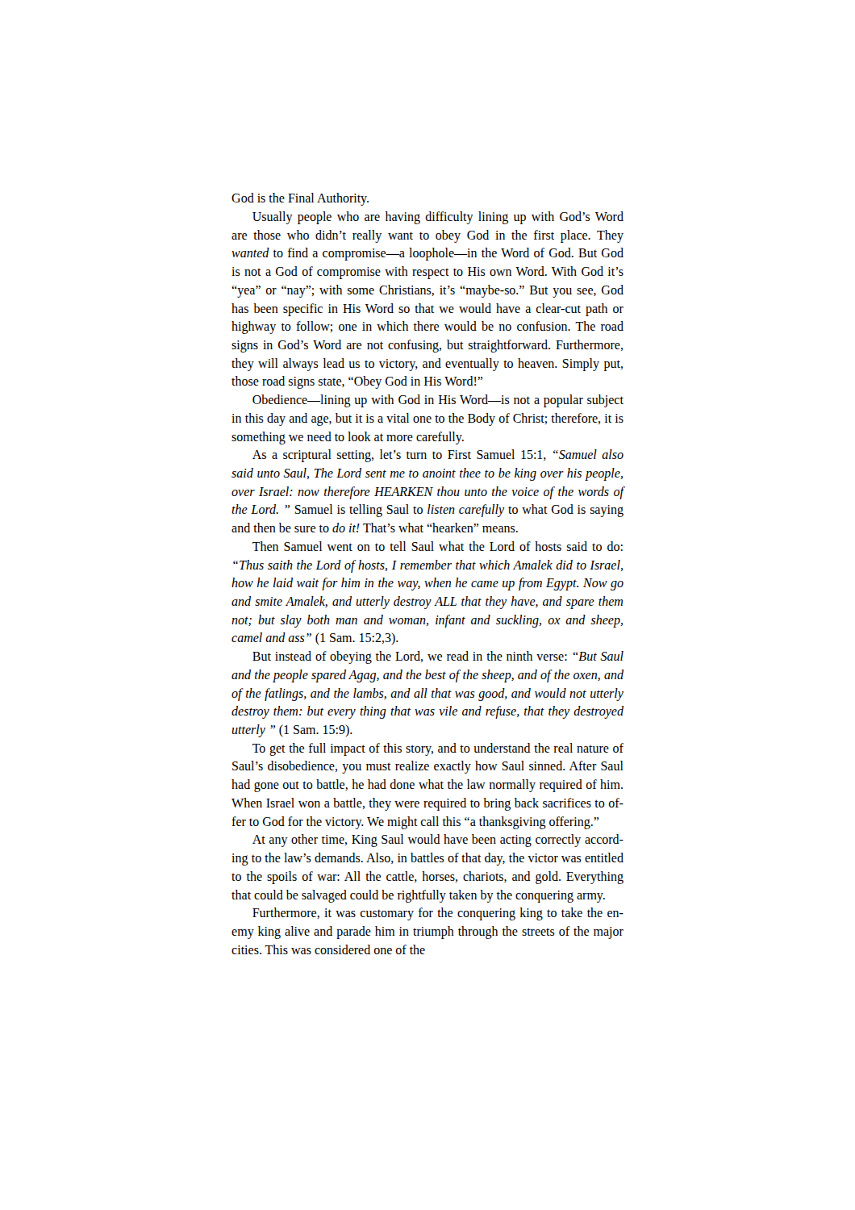God is the Final Authority.
Usually people who are having difficulty lining up with God’s Word are those who didn’t really want to obey God in the first place. They wanted to find a compromise—a loophole—in the Word of God. But God is not a God of compromise with respect to His own Word. With God it’s “yea” or “nay”; with some Christians, it’s “maybe-so.” But you see, God has been specific in His Word so that we would have a clear-cut path or highway to follow; one in which there would be no confusion. The road signs in God’s Word are not confusing, but straightforward. Furthermore, they will always lead us to victory, and eventually to heaven. Simply put, those road signs state, “Obey God in His Word!”
Obedience—lining up with God in His Word—is not a popular subject in this day and age, but it is a vital one to the Body of Christ; therefore, it is something we need to look at more carefully.
As a scriptural setting, let’s turn to First Samuel 15:1, “Samuel also said unto Saul, The Lord sent me to anoint thee to be king over his people, over Israel: now therefore HEARKEN thou unto the voice of the words of the Lord. ” Samuel is telling Saul to listen carefully to what God is saying and then be sure to do it! That’s what “hearken” means.
Then Samuel went on to tell Saul what the Lord of hosts said to do: “Thus saith the Lord of hosts, I remember that which Amalek did to Israel, how he laid wait for him in the way, when he came up from Egypt. Now go and smite Amalek, and utterly destroy ALL that they have, and spare them not; but slay both man and woman, infant and suckling, ox and sheep, camel and ass” (1 Sam. 15:2,3).
But instead of obeying the Lord, we read in the ninth verse: “But Saul and the people spared Agag, and the best of the sheep, and of the oxen, and of the fatlings, and the lambs, and all that was good, and would not utterly destroy them: but every thing that was vile and refuse, that they destroyed utterly ” (1 Sam. 15:9).
To get the full impact of this story, and to understand the real nature of Saul’s disobedience, you must realize exactly how Saul sinned. After Saul had gone out to battle, he had done what the law normally required of him. When Israel won a battle, they were required to bring back sacrifices to offer to God for the victory. We might call this “a thanksgiving offering.”
At any other time, King Saul would have been acting correctly according to the law’s demands. Also, in battles of that day, the victor was entitled to the spoils of war: All the cattle, horses, chariots, and gold. Everything that could be salvaged could be rightfully taken by the conquering army.
Furthermore, it was customary for the conquering king to take the enemy king alive and parade him in triumph through the streets of the major cities. This was considered one of the